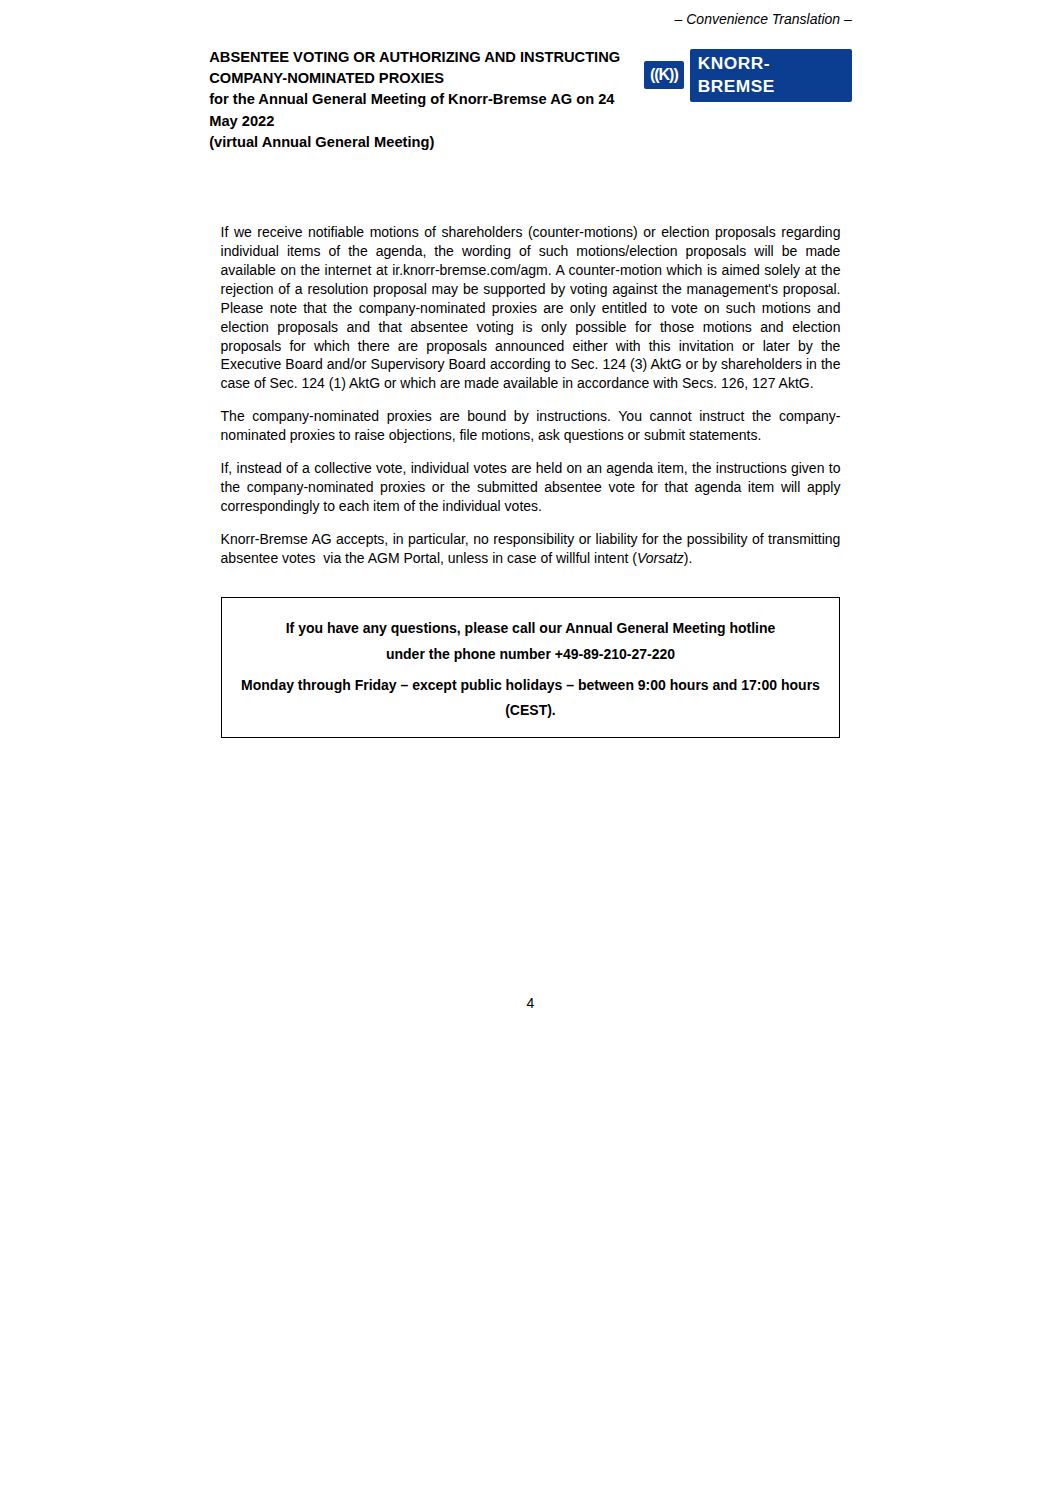– Convenience Translation –
ABSENTEE VOTING OR AUTHORIZING AND INSTRUCTING
COMPANY-NOMINATED PROXIES
for the Annual General Meeting of Knorr-Bremse AG on 24 May 2022
(virtual Annual General Meeting)
((K)) KNORR-BREMSE
If we receive notifiable motions of shareholders (counter-motions) or election proposals regarding individual items of the agenda, the wording of such motions/election proposals will be made available on the internet at ir.knorr-bremse.com/agm. A counter-motion which is aimed solely at the rejection of a resolution proposal may be supported by voting against the management's proposal. Please note that the company-nominated proxies are only entitled to vote on such motions and election proposals and that absentee voting is only possible for those motions and election proposals for which there are proposals announced either with this invitation or later by the Executive Board and/or Supervisory Board according to Sec. 124 (3) AktG or by shareholders in the case of Sec. 124 (1) AktG or which are made available in accordance with Secs. 126, 127 AktG.
The company-nominated proxies are bound by instructions. You cannot instruct the company-nominated proxies to raise objections, file motions, ask questions or submit statements.
If, instead of a collective vote, individual votes are held on an agenda item, the instructions given to the company-nominated proxies or the submitted absentee vote for that agenda item will apply correspondingly to each item of the individual votes.
Knorr-Bremse AG accepts, in particular, no responsibility or liability for the possibility of transmitting absentee votes via the AGM Portal, unless in case of willful intent (Vorsatz).
If you have any questions, please call our Annual General Meeting hotline under the phone number +49-89-210-27-220 Monday through Friday – except public holidays – between 9:00 hours and 17:00 hours (CEST).
4